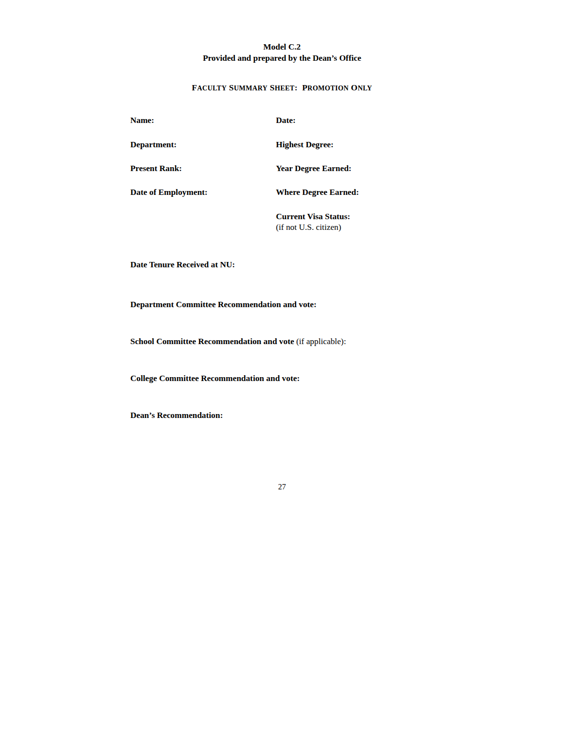Model C.2
Provided and prepared by the Dean’s Office
FACULTY SUMMARY SHEET: PROMOTION ONLY
| Name: | Date: |
| Department: | Highest Degree: |
| Present Rank: | Year Degree Earned: |
| Date of Employment: | Where Degree Earned: |
| | Current Visa Status: (if not U.S. citizen) |
Date Tenure Received at NU:
Department Committee Recommendation and vote:
School Committee Recommendation and vote (if applicable):
College Committee Recommendation and vote:
Dean’s Recommendation:
27